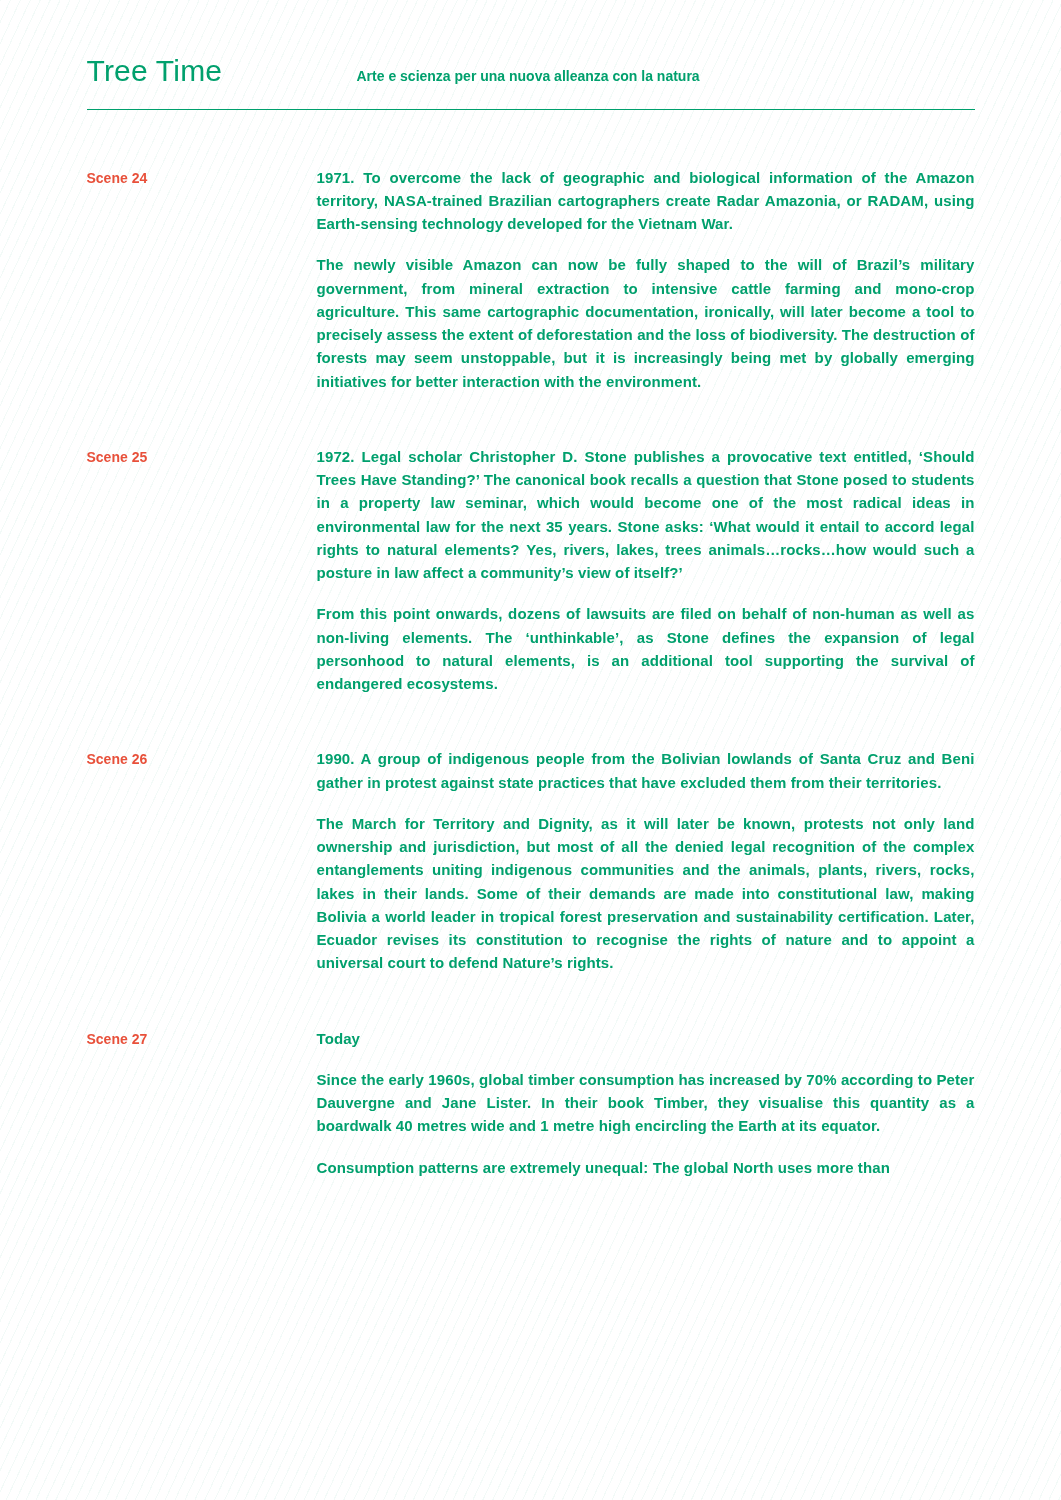Tree Time
Arte e scienza per una nuova alleanza con la natura
Scene 24
1971. To overcome the lack of geographic and biological information of the Amazon territory, NASA-trained Brazilian cartographers create Radar Amazonia, or RADAM, using Earth-sensing technology developed for the Vietnam War.
The newly visible Amazon can now be fully shaped to the will of Brazil’s military government, from mineral extraction to intensive cattle farming and mono-crop agriculture. This same cartographic documentation, ironically, will later become a tool to precisely assess the extent of deforestation and the loss of biodiversity. The destruction of forests may seem unstoppable, but it is increasingly being met by globally emerging initiatives for better interaction with the environment.
Scene 25
1972. Legal scholar Christopher D. Stone publishes a provocative text entitled, ‘Should Trees Have Standing?’ The canonical book recalls a question that Stone posed to students in a property law seminar, which would become one of the most radical ideas in environmental law for the next 35 years. Stone asks: ‘What would it entail to accord legal rights to natural elements? Yes, rivers, lakes, trees animals…rocks…how would such a posture in law affect a community’s view of itself?’
From this point onwards, dozens of lawsuits are filed on behalf of non-human as well as non-living elements. The ‘unthinkable’, as Stone defines the expansion of legal personhood to natural elements, is an additional tool supporting the survival of endangered ecosystems.
Scene 26
1990. A group of indigenous people from the Bolivian lowlands of Santa Cruz and Beni gather in protest against state practices that have excluded them from their territories.
The March for Territory and Dignity, as it will later be known, protests not only land ownership and jurisdiction, but most of all the denied legal recognition of the complex entanglements uniting indigenous communities and the animals, plants, rivers, rocks, lakes in their lands. Some of their demands are made into constitutional law, making Bolivia a world leader in tropical forest preservation and sustainability certification. Later, Ecuador revises its constitution to recognise the rights of nature and to appoint a universal court to defend Nature’s rights.
Scene 27
Today
Since the early 1960s, global timber consumption has increased by 70% according to Peter Dauvergne and Jane Lister. In their book Timber, they visualise this quantity as a boardwalk 40 metres wide and 1 metre high encircling the Earth at its equator.
Consumption patterns are extremely unequal: The global North uses more than